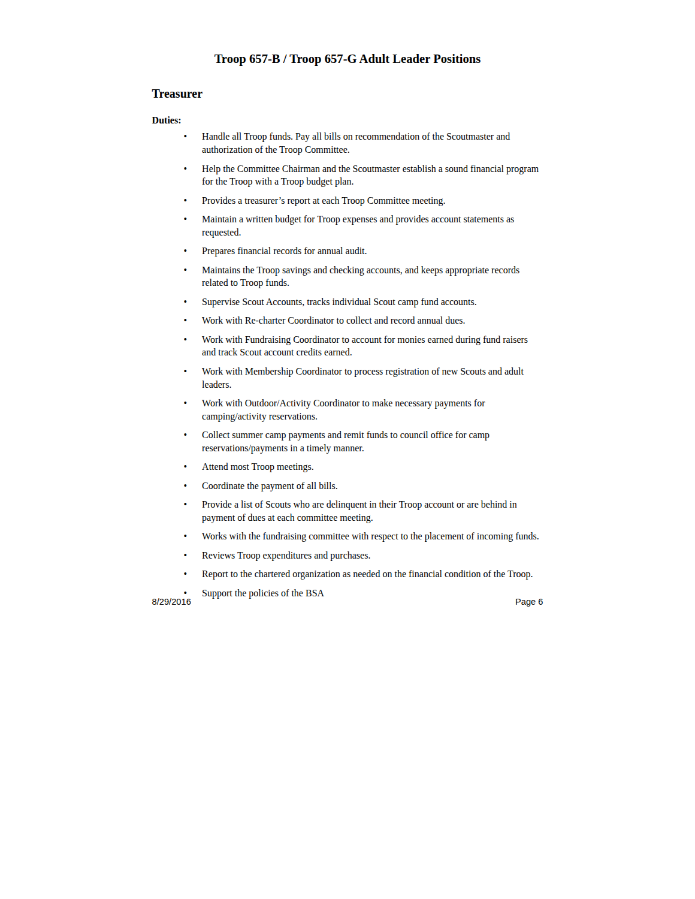Troop 657-B / Troop 657-G Adult Leader Positions
Treasurer
Duties:
Handle all Troop funds. Pay all bills on recommendation of the Scoutmaster and authorization of the Troop Committee.
Help the Committee Chairman and the Scoutmaster establish a sound financial program for the Troop with a Troop budget plan.
Provides a treasurer’s report at each Troop Committee meeting.
Maintain a written budget for Troop expenses and provides account statements as requested.
Prepares financial records for annual audit.
Maintains the Troop savings and checking accounts, and keeps appropriate records related to Troop funds.
Supervise Scout Accounts, tracks individual Scout camp fund accounts.
Work with Re-charter Coordinator to collect and record annual dues.
Work with Fundraising Coordinator to account for monies earned during fund raisers and track Scout account credits earned.
Work with Membership Coordinator to process registration of new Scouts and adult leaders.
Work with Outdoor/Activity Coordinator to make necessary payments for camping/activity reservations.
Collect summer camp payments and remit funds to council office for camp reservations/payments in a timely manner.
Attend most Troop meetings.
Coordinate the payment of all bills.
Provide a list of Scouts who are delinquent in their Troop account or are behind in payment of dues at each committee meeting.
Works with the fundraising committee with respect to the placement of incoming funds.
Reviews Troop expenditures and purchases.
Report to the chartered organization as needed on the financial condition of the Troop.
Support the policies of the BSA
8/29/2016 Page 6